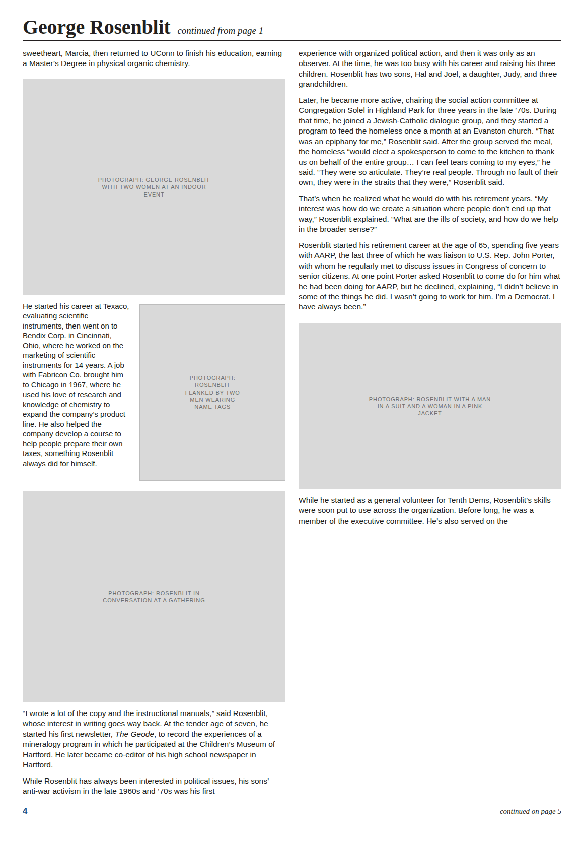George Rosenblit
continued from page 1
sweetheart, Marcia, then returned to UConn to finish his education, earning a Master’s Degree in physical organic chemistry.
He started his career at Texaco, evaluating scientific instruments, then went on to Bendix Corp. in Cincinnati, Ohio, where he worked on the marketing of scientific instruments for 14 years. A job with Fabricon Co. brought him to Chicago in 1967, where he used his love of research and knowledge of chemistry to expand the company’s product line. He also helped the company develop a course to help people prepare their own taxes, something Rosenblit always did for himself.
“I wrote a lot of the copy and the instructional manuals,” said Rosenblit, whose interest in writing goes way back. At the tender age of seven, he started his first newsletter, The Geode, to record the experiences of a mineralogy program in which he participated at the Children’s Museum of Hartford. He later became co-editor of his high school newspaper in Hartford.
While Rosenblit has always been interested in political issues, his sons’ anti-war activism in the late 1960s and ’70s was his first
experience with organized political action, and then it was only as an observer. At the time, he was too busy with his career and raising his three children. Rosenblit has two sons, Hal and Joel, a daughter, Judy, and three grandchildren.
Later, he became more active, chairing the social action committee at Congregation Solel in Highland Park for three years in the late ’70s. During that time, he joined a Jewish-Catholic dialogue group, and they started a program to feed the homeless once a month at an Evanston church. “That was an epiphany for me,” Rosenblit said. After the group served the meal, the homeless “would elect a spokesperson to come to the kitchen to thank us on behalf of the entire group… I can feel tears coming to my eyes,” he said. “They were so articulate. They’re real people. Through no fault of their own, they were in the straits that they were,” Rosenblit said.
That’s when he realized what he would do with his retirement years. “My interest was how do we create a situation where people don’t end up that way,” Rosenblit explained. “What are the ills of society, and how do we help in the broader sense?”
Rosenblit started his retirement career at the age of 65, spending five years with AARP, the last three of which he was liaison to U.S. Rep. John Porter, with whom he regularly met to discuss issues in Congress of concern to senior citizens. At one point Porter asked Rosenblit to come do for him what he had been doing for AARP, but he declined, explaining, “I didn’t believe in some of the things he did. I wasn’t going to work for him. I’m a Democrat. I have always been.”
While he started as a general volunteer for Tenth Dems, Rosenblit’s skills were soon put to use across the organization. Before long, he was a member of the executive committee. He’s also served on the
4
continued on page 5